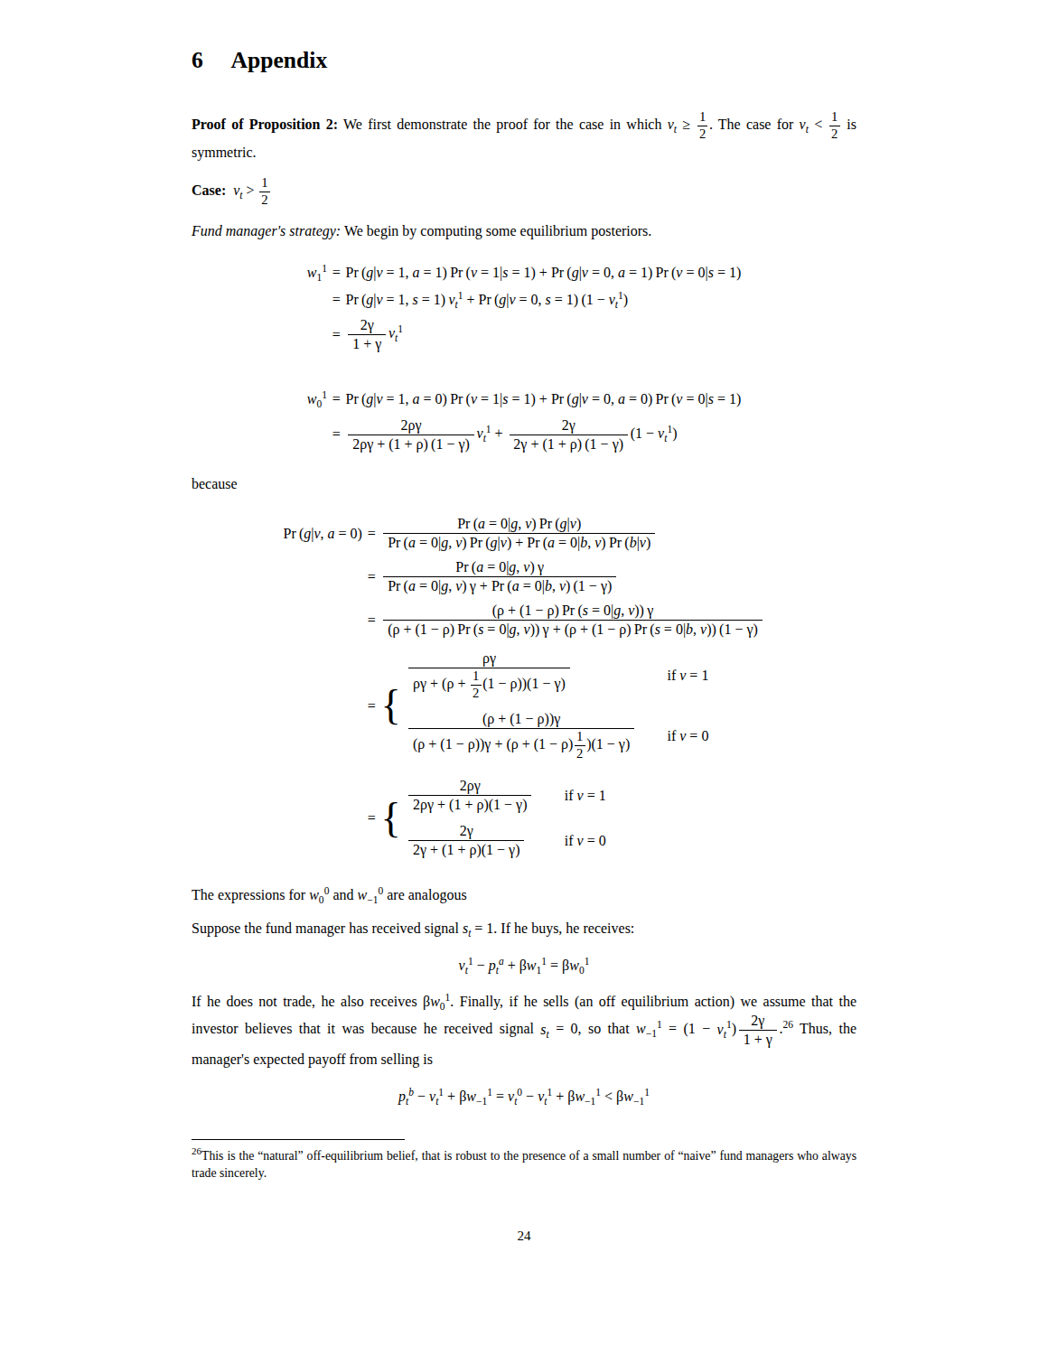6 Appendix
Proof of Proposition 2: We first demonstrate the proof for the case in which vt ≥ 12. The case for vt < 12 is symmetric.
Case: vt > 12
Fund manager's strategy: We begin by computing some equilibrium posteriors.
| w 1 1 | = | Pr ( g / v = 1, a = 1) Pr ( v = 1/ s = 1) + Pr ( g / v = 0, a = 1) Pr ( v = 0/ s = 1) |
| | = | Pr ( g / v = 1, s = 1) v t 1 + Pr ( g / v = 0, s = 1) (1 − v t 1 ) |
| | = | 2γ 1 + γ v t 1 |
| w 0 1 | = | Pr ( g / v = 1, a = 0) Pr ( v = 1/ s = 1) + Pr ( g / v = 0, a = 0) Pr ( v = 0/ s = 1) |
| | = | 2ργ 2ργ + (1 + ρ) (1 − γ) v t 1 + 2γ 2γ + (1 + ρ) (1 − γ) (1 − v t 1 ) |
because
| Pr ( g / v , a = 0) | = | Pr ( a = 0/ g , v ) Pr ( g / v ) Pr ( a = 0/ g , v ) Pr ( g / v ) + Pr ( a = 0/ b , v ) Pr ( b / v ) |
| | = | Pr ( a = 0/ g , v ) γ Pr ( a = 0/ g , v ) γ + Pr ( a = 0/ b , v ) (1 − γ) |
| | = | (ρ + (1 − ρ) Pr ( s = 0/ g , v )) γ (ρ + (1 − ρ) Pr ( s = 0/ g , v )) γ + (ρ + (1 − ρ) Pr ( s = 0/ b , v )) (1 − γ) |
| | = | { / ργ ργ + (ρ + 1 2 (1 − ρ))(1 − γ) / if v = 1 / / (ρ + (1 − ρ))γ (ρ + (1 − ρ))γ + (ρ + (1 − ρ) 1 2 )(1 − γ) / if v = 0 / |
| | = | { / 2ργ 2ργ + (1 + ρ)(1 − γ) / if v = 1 / / 2γ 2γ + (1 + ρ)(1 − γ) / if v = 0 / |
The expressions for w00 and w−10 are analogous
Suppose the fund manager has received signal st = 1. If he buys, he receives:
vt1 − pta + βw11 = βw01
If he does not trade, he also receives βw01. Finally, if he sells (an off equilibrium action) we assume that the investor believes that it was because he received signal st = 0, so that w−11 = (1 − vt1)2γ 1 + γ.26 Thus, the manager's expected payoff from selling is
ptb − vt1 + βw−11 = vt0 − vt1 + βw−11 < βw−11
26This is the “natural” off-equilibrium belief, that is robust to the presence of a small number of “naive” fund managers who always trade sincerely.
24